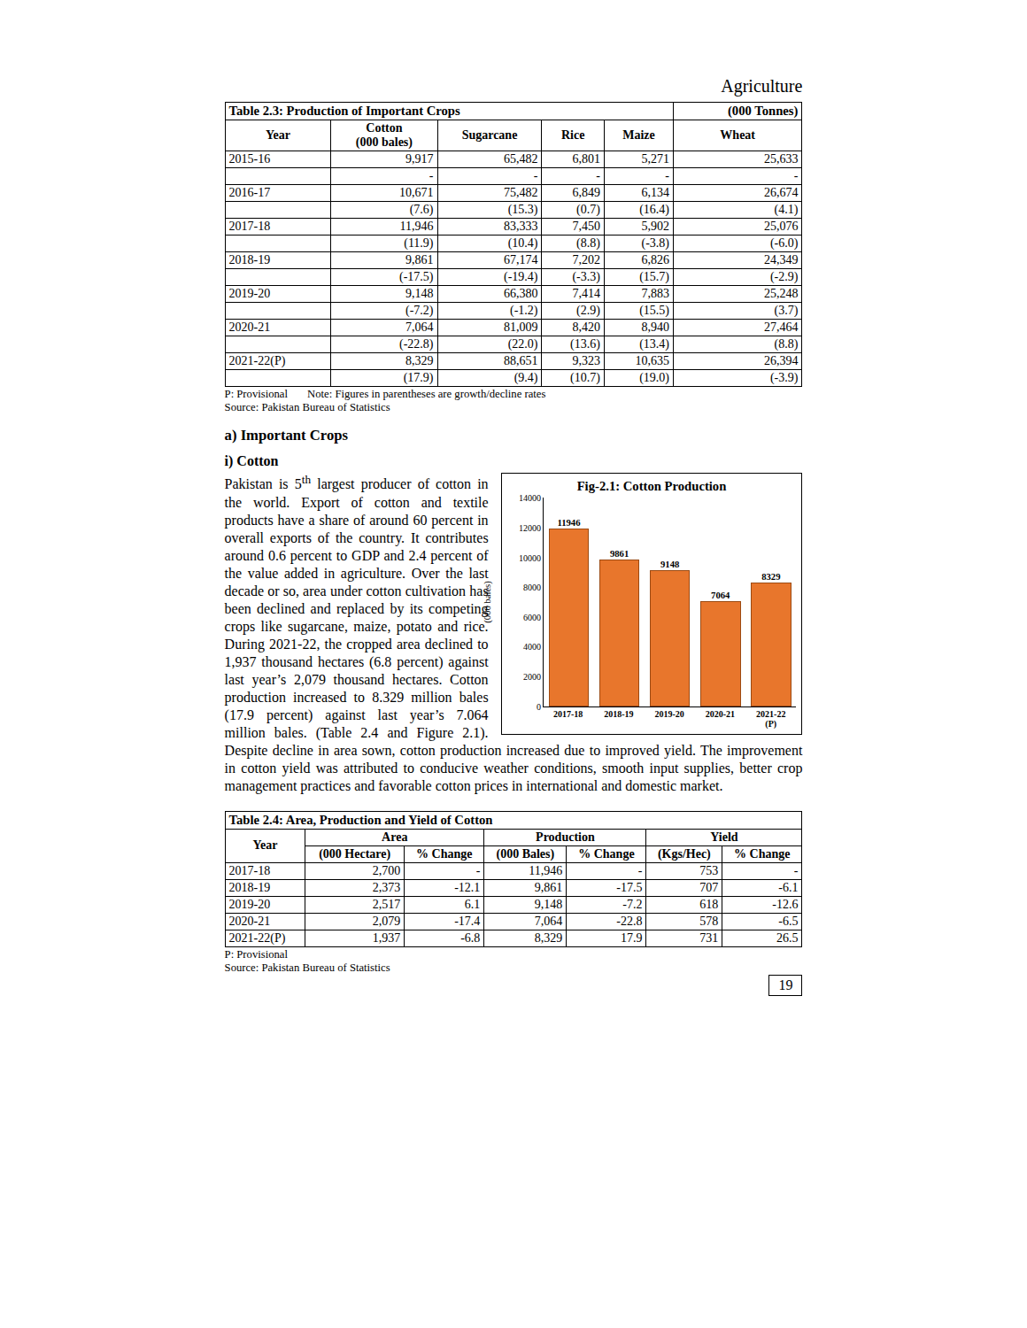Agriculture
| Table 2.3: Production of Important Crops | (000 Tonnes) |
| Year | Cotton (000 bales) | Sugarcane | Rice | Maize | Wheat |
| 2015-16 | 9,917 | 65,482 | 6,801 | 5,271 | 25,633 |
| | - | - | - | - | - |
| 2016-17 | 10,671 | 75,482 | 6,849 | 6,134 | 26,674 |
| | (7.6) | (15.3) | (0.7) | (16.4) | (4.1) |
| 2017-18 | 11,946 | 83,333 | 7,450 | 5,902 | 25,076 |
| | (11.9) | (10.4) | (8.8) | (-3.8) | (-6.0) |
| 2018-19 | 9,861 | 67,174 | 7,202 | 6,826 | 24,349 |
| | (-17.5) | (-19.4) | (-3.3) | (15.7) | (-2.9) |
| 2019-20 | 9,148 | 66,380 | 7,414 | 7,883 | 25,248 |
| | (-7.2) | (-1.2) | (2.9) | (15.5) | (3.7) |
| 2020-21 | 7,064 | 81,009 | 8,420 | 8,940 | 27,464 |
| | (-22.8) | (22.0) | (13.6) | (13.4) | (8.8) |
| 2021-22(P) | 8,329 | 88,651 | 9,323 | 10,635 | 26,394 |
| | (17.9) | (9.4) | (10.7) | (19.0) | (-3.9) |
P: Provisional Note: Figures in parentheses are growth/decline rates
Source: Pakistan Bureau of Statistics
a) Important Crops
i) Cotton
Fig-2.1: Cotton Production
14000 12000 10000 8000 6000 4000 2000 0
(000 bales)
11946
9861
9148
7064
8329
2017-18
2018-19
2019-20
2020-21
2021-22
(P)
Pakistan is 5th largest producer of cotton in the world. Export of cotton and textile products have a share of around 60 percent in overall exports of the country. It contributes around 0.6 percent to GDP and 2.4 percent of the value added in agriculture. Over the last decade or so, area under cotton cultivation has been declined and replaced by its competing crops like sugarcane, maize, potato and rice. During 2021-22, the cropped area declined to 1,937 thousand hectares (6.8 percent) against last year’s 2,079 thousand hectares. Cotton production increased to 8.329 million bales (17.9 percent) against last year’s 7.064 million bales. (Table 2.4 and Figure 2.1). Despite decline in area sown, cotton production increased due to improved yield. The improvement in cotton yield was attributed to conducive weather conditions, smooth input supplies, better crop management practices and favorable cotton prices in international and domestic market.
| Table 2.4: Area, Production and Yield of Cotton |
| Year | Area | Production | Yield |
| (000 Hectare) | % Change | (000 Bales) | % Change | (Kgs/Hec) | % Change |
| 2017-18 | 2,700 | - | 11,946 | - | 753 | - |
| 2018-19 | 2,373 | -12.1 | 9,861 | -17.5 | 707 | -6.1 |
| 2019-20 | 2,517 | 6.1 | 9,148 | -7.2 | 618 | -12.6 |
| 2020-21 | 2,079 | -17.4 | 7,064 | -22.8 | 578 | -6.5 |
| 2021-22(P) | 1,937 | -6.8 | 8,329 | 17.9 | 731 | 26.5 |
P: Provisional
Source: Pakistan Bureau of Statistics
19